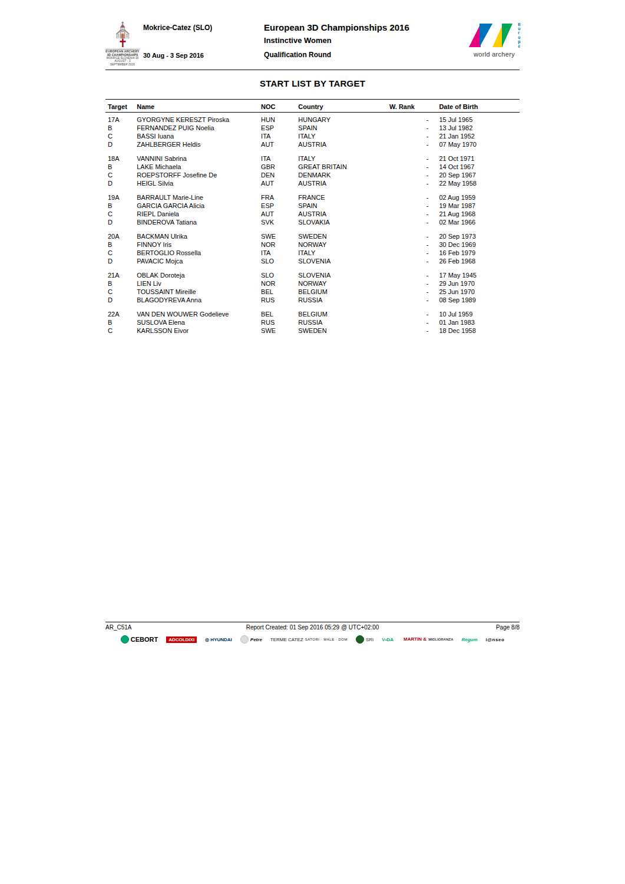⛪
✝
EUROPEAN ARCHERY 3D CHAMPIONSHIPS MOKRICE SLOVENIA 30 AUGUST - 3 SEPTEMBER 2016
Mokrice-Catez (SLO)
30 Aug - 3 Sep 2016
European 3D Championships 2016
Instinctive Women
Qualification Round
E
u
r
o
p
e
world archery
START LIST BY TARGET
| Target | Name | NOC | Country | W. Rank | Date of Birth |
| --- | --- | --- | --- | --- | --- |
| 17A | GYORGYNE KERESZT Piroska | HUN | HUNGARY | - | 15 Jul 1965 |
| B | FERNANDEZ PUIG Noelia | ESP | SPAIN | - | 13 Jul 1982 |
| C | BASSI Iuana | ITA | ITALY | - | 21 Jan 1952 |
| D | ZAHLBERGER Heldis | AUT | AUSTRIA | - | 07 May 1970 |
| 18A | VANNINI Sabrina | ITA | ITALY | - | 21 Oct 1971 |
| B | LAKE Michaela | GBR | GREAT BRITAIN | - | 14 Oct 1967 |
| C | ROEPSTORFF Josefine De | DEN | DENMARK | - | 20 Sep 1967 |
| D | HEIGL Silvia | AUT | AUSTRIA | - | 22 May 1958 |
| 19A | BARRAULT Marie-Line | FRA | FRANCE | - | 02 Aug 1959 |
| B | GARCIA GARCIA Alicia | ESP | SPAIN | - | 19 Mar 1987 |
| C | RIEPL Daniela | AUT | AUSTRIA | - | 21 Aug 1968 |
| D | BINDEROVA Tatiana | SVK | SLOVAKIA | - | 02 Mar 1966 |
| 20A | BACKMAN Ulrika | SWE | SWEDEN | - | 20 Sep 1973 |
| B | FINNOY Iris | NOR | NORWAY | - | 30 Dec 1969 |
| C | BERTOGLIO Rossella | ITA | ITALY | - | 16 Feb 1979 |
| D | PAVACIC Mojca | SLO | SLOVENIA | - | 26 Feb 1968 |
| 21A | OBLAK Doroteja | SLO | SLOVENIA | - | 17 May 1945 |
| B | LIEN Liv | NOR | NORWAY | - | 29 Jun 1970 |
| C | TOUSSAINT Mireille | BEL | BELGIUM | - | 25 Jun 1970 |
| D | BLAGODYREVA Anna | RUS | RUSSIA | - | 08 Sep 1989 |
| 22A | VAN DEN WOUWER Godelieve | BEL | BELGIUM | - | 10 Jul 1959 |
| B | SUSLOVA Elena | RUS | RUSSIA | - | 01 Jan 1983 |
| C | KARLSSON Eivor | SWE | SWEDEN | - | 18 Dec 1958 |
AR_C51A
Report Created: 01 Sep 2016 05:29 @ UTC+02:00
Page 8/8
CEBORT ADCOLDIXI ◎ HYUNDAI Petre TERME CATEZSATORI · MALE · DOM SRI V•DA MARTIN &MIGLIORANZA Regum i@nseo